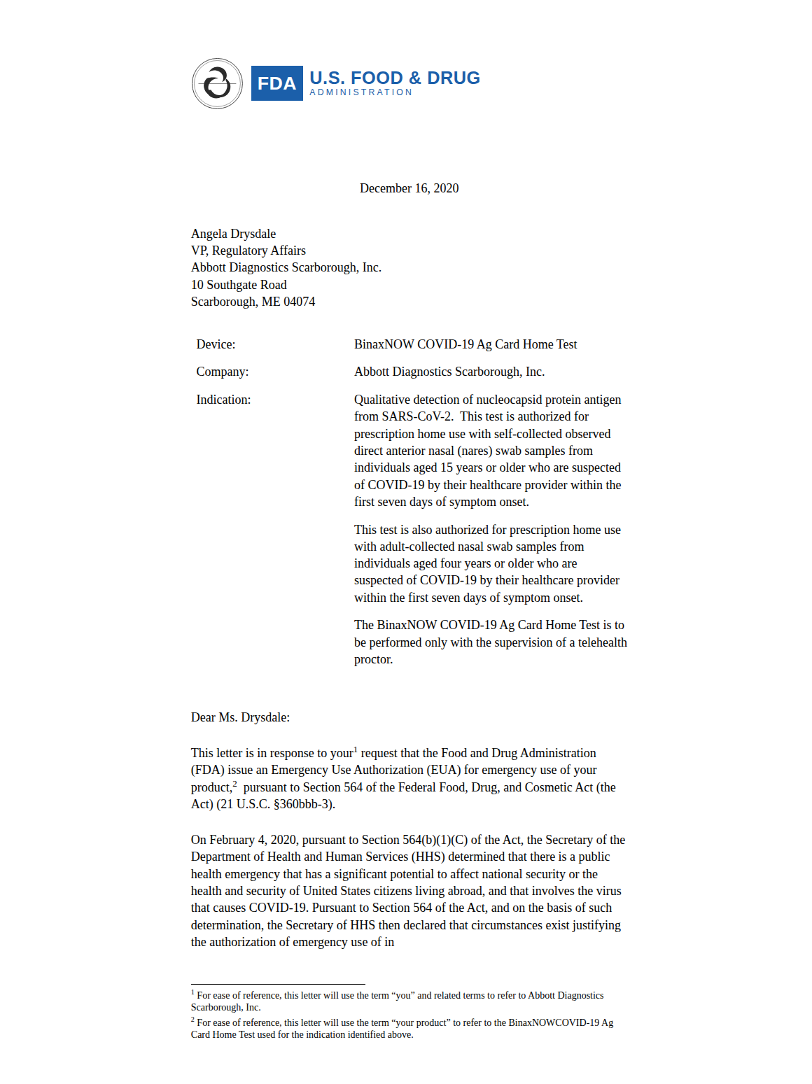FDA
U.S. FOOD & DRUG
ADMINISTRATION
December 16, 2020
Angela Drysdale
VP, Regulatory Affairs
Abbott Diagnostics Scarborough, Inc.
10 Southgate Road
Scarborough, ME 04074
| Device: | BinaxNOW COVID-19 Ag Card Home Test |
| Company: | Abbott Diagnostics Scarborough, Inc. |
| Indication: | Qualitative detection of nucleocapsid protein antigen from SARS-CoV-2. This test is authorized for prescription home use with self-collected observed direct anterior nasal (nares) swab samples from individuals aged 15 years or older who are suspected of COVID-19 by their healthcare provider within the first seven days of symptom onset. This test is also authorized for prescription home use with adult-collected nasal swab samples from individuals aged four years or older who are suspected of COVID-19 by their healthcare provider within the first seven days of symptom onset. The BinaxNOW COVID-19 Ag Card Home Test is to be performed only with the supervision of a telehealth proctor. |
Dear Ms. Drysdale:
This letter is in response to your1 request that the Food and Drug Administration (FDA) issue an Emergency Use Authorization (EUA) for emergency use of your product,2 pursuant to Section 564 of the Federal Food, Drug, and Cosmetic Act (the Act) (21 U.S.C. §360bbb-3).
On February 4, 2020, pursuant to Section 564(b)(1)(C) of the Act, the Secretary of the Department of Health and Human Services (HHS) determined that there is a public health emergency that has a significant potential to affect national security or the health and security of United States citizens living abroad, and that involves the virus that causes COVID-19. Pursuant to Section 564 of the Act, and on the basis of such determination, the Secretary of HHS then declared that circumstances exist justifying the authorization of emergency use of in
1 For ease of reference, this letter will use the term “you” and related terms to refer to Abbott Diagnostics Scarborough, Inc.
2 For ease of reference, this letter will use the term “your product” to refer to the BinaxNOWCOVID-19 Ag Card Home Test used for the indication identified above.